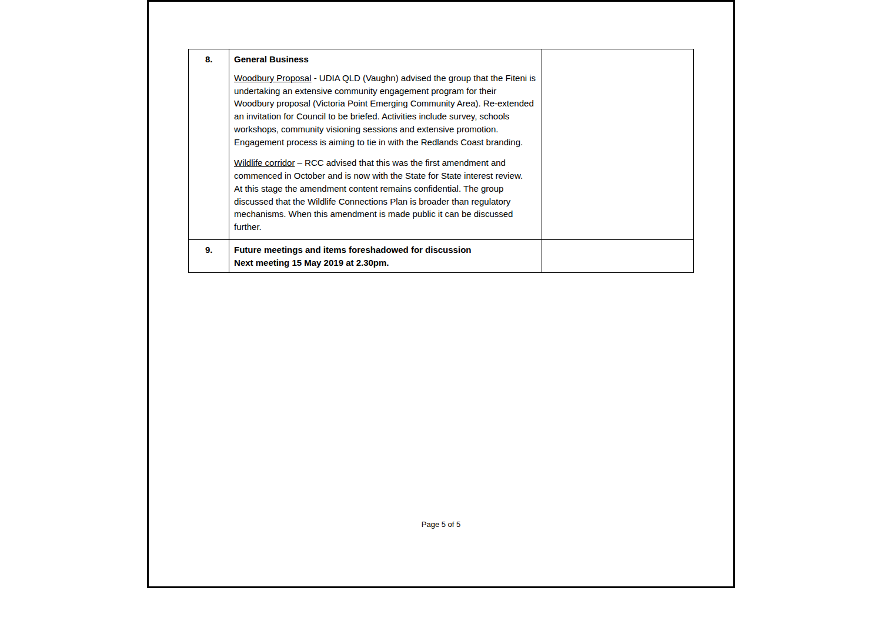| 8. | General Business Woodbury Proposal - UDIA QLD (Vaughn) advised the group that the Fiteni is undertaking an extensive community engagement program for their Woodbury proposal (Victoria Point Emerging Community Area). Re-extended an invitation for Council to be briefed. Activities include survey, schools workshops, community visioning sessions and extensive promotion. Engagement process is aiming to tie in with the Redlands Coast branding. Wildlife corridor – RCC advised that this was the first amendment and commenced in October and is now with the State for State interest review. At this stage the amendment content remains confidential. The group discussed that the Wildlife Connections Plan is broader than regulatory mechanisms. When this amendment is made public it can be discussed further. | |
| 9. | Future meetings and items foreshadowed for discussion Next meeting 15 May 2019 at 2.30pm. | |
Page 5 of 5